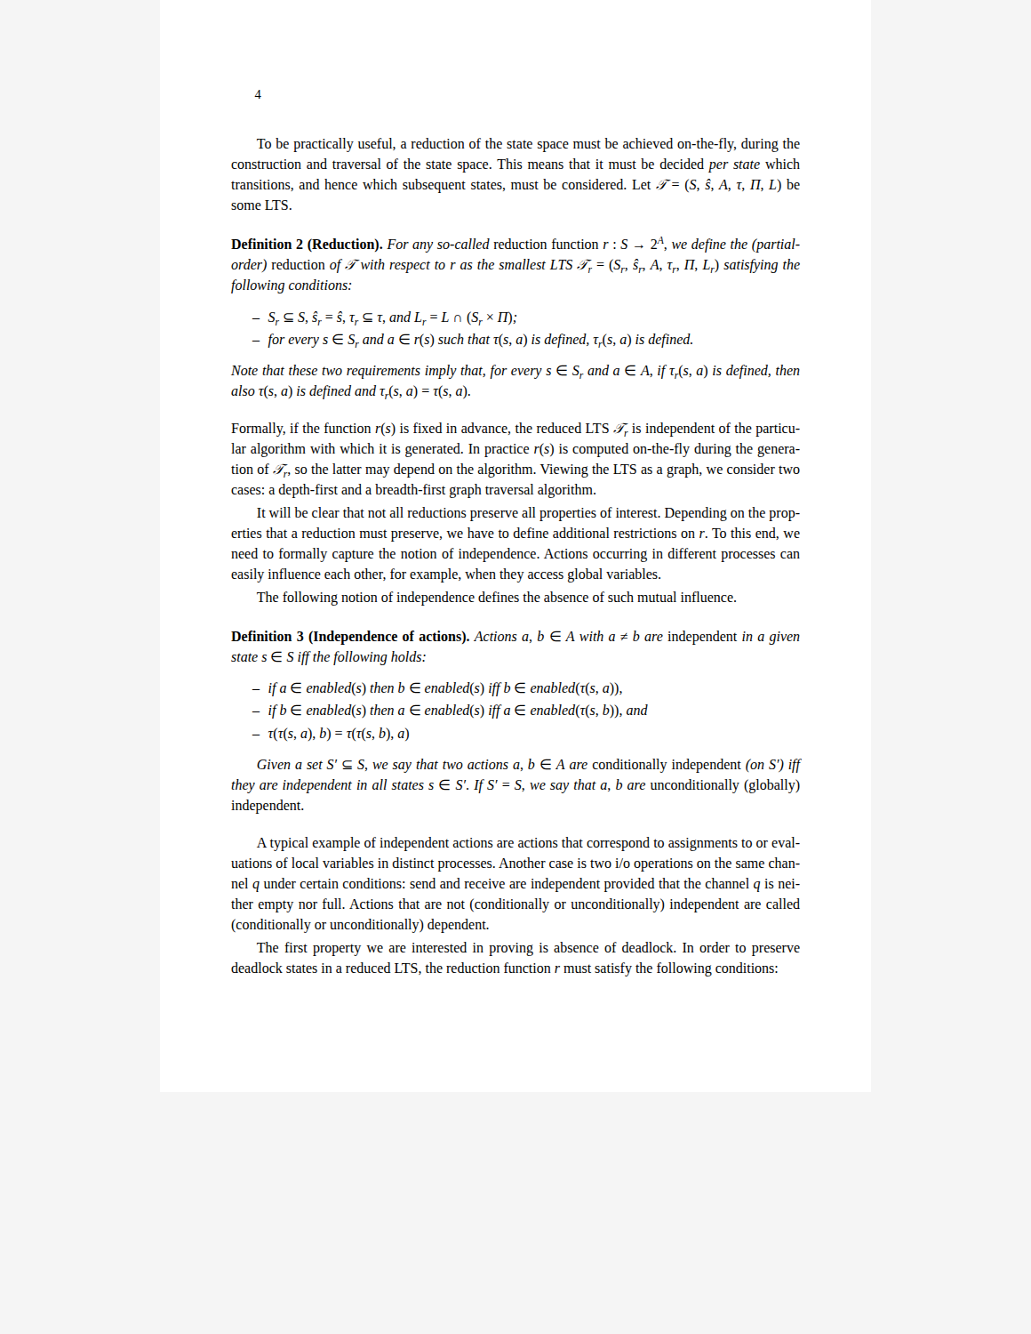4
To be practically useful, a reduction of the state space must be achieved on-the-fly, during the construction and traversal of the state space. This means that it must be decided per state which transitions, and hence which subsequent states, must be considered. Let 𝒯 = (S, ŝ, A, τ, Π, L) be some LTS.
Definition 2 (Reduction). For any so-called reduction function r : S → 2A, we define the (partial-order) reduction of 𝒯 with respect to r as the smallest LTS 𝒯r = (Sr, ŝr, A, τr, Π, Lr) satisfying the following conditions:
Sr ⊆ S, ŝr = ŝ, τr ⊆ τ, and Lr = L ∩ (Sr × Π);
for every s ∈ Sr and a ∈ r(s) such that τ(s, a) is defined, τr(s, a) is defined.
Note that these two requirements imply that, for every s ∈ Sr and a ∈ A, if τr(s, a) is defined, then also τ(s, a) is defined and τr(s, a) = τ(s, a).
Formally, if the function r(s) is fixed in advance, the reduced LTS 𝒯r is independent of the particular algorithm with which it is generated. In practice r(s) is computed on-the-fly during the generation of 𝒯r, so the latter may depend on the algorithm. Viewing the LTS as a graph, we consider two cases: a depth-first and a breadth-first graph traversal algorithm.
It will be clear that not all reductions preserve all properties of interest. Depending on the properties that a reduction must preserve, we have to define additional restrictions on r. To this end, we need to formally capture the notion of independence. Actions occurring in different processes can easily influence each other, for example, when they access global variables.
The following notion of independence defines the absence of such mutual influence.
Definition 3 (Independence of actions). Actions a, b ∈ A with a ≠ b are independent in a given state s ∈ S iff the following holds:
if a ∈ enabled(s) then b ∈ enabled(s) iff b ∈ enabled(τ(s, a)),
if b ∈ enabled(s) then a ∈ enabled(s) iff a ∈ enabled(τ(s, b)), and
τ(τ(s, a), b) = τ(τ(s, b), a)
Given a set S′ ⊆ S, we say that two actions a, b ∈ A are conditionally independent (on S′) iff they are independent in all states s ∈ S′. If S′ = S, we say that a, b are unconditionally (globally) independent.
A typical example of independent actions are actions that correspond to assignments to or evaluations of local variables in distinct processes. Another case is two i/o operations on the same channel q under certain conditions: send and receive are independent provided that the channel q is neither empty nor full. Actions that are not (conditionally or unconditionally) independent are called (conditionally or unconditionally) dependent.
The first property we are interested in proving is absence of deadlock. In order to preserve deadlock states in a reduced LTS, the reduction function r must satisfy the following conditions: